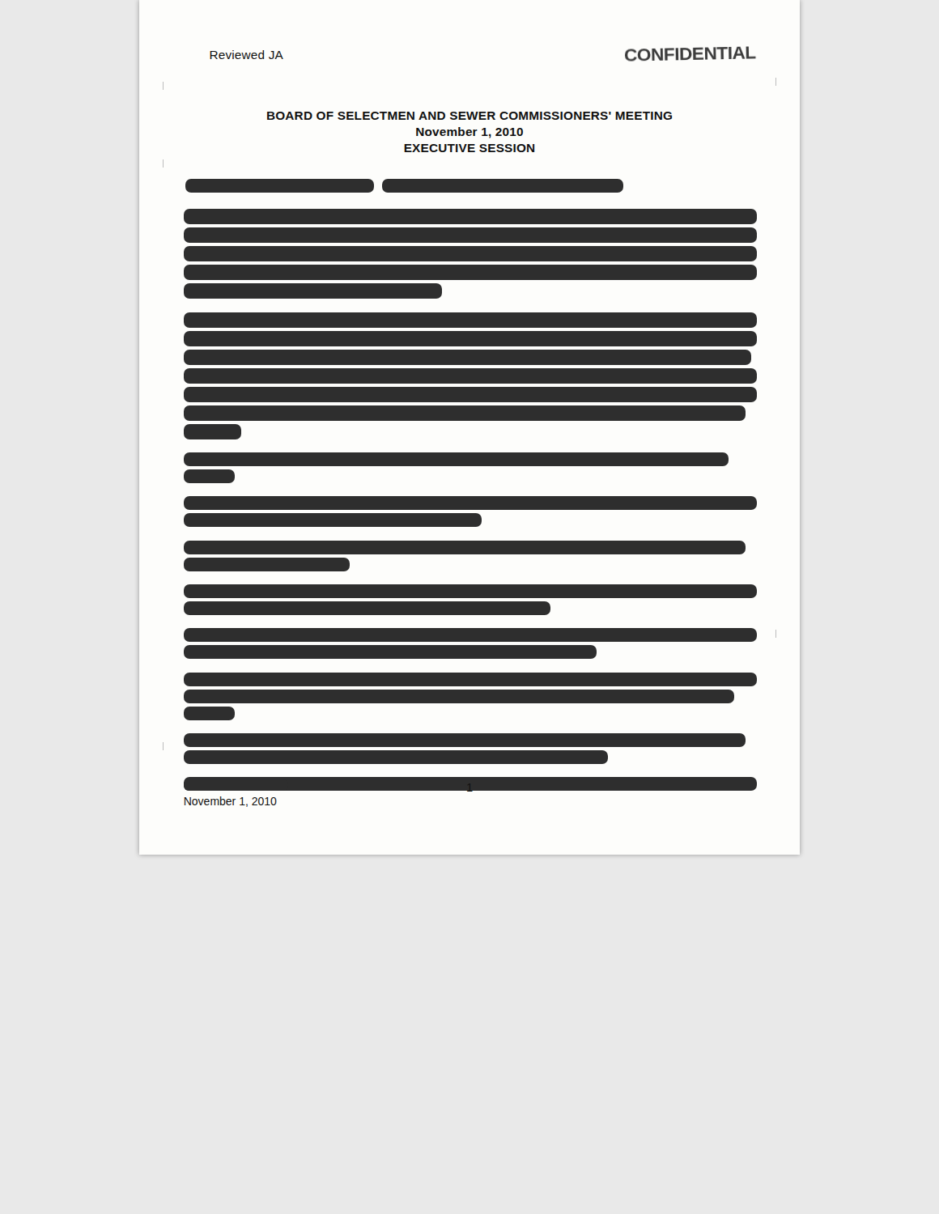Reviewed JA
CONFIDENTIAL
BOARD OF SELECTMEN AND SEWER COMMISSIONERS' MEETING
November 1, 2010
EXECUTIVE SESSION
1
November 1, 2010